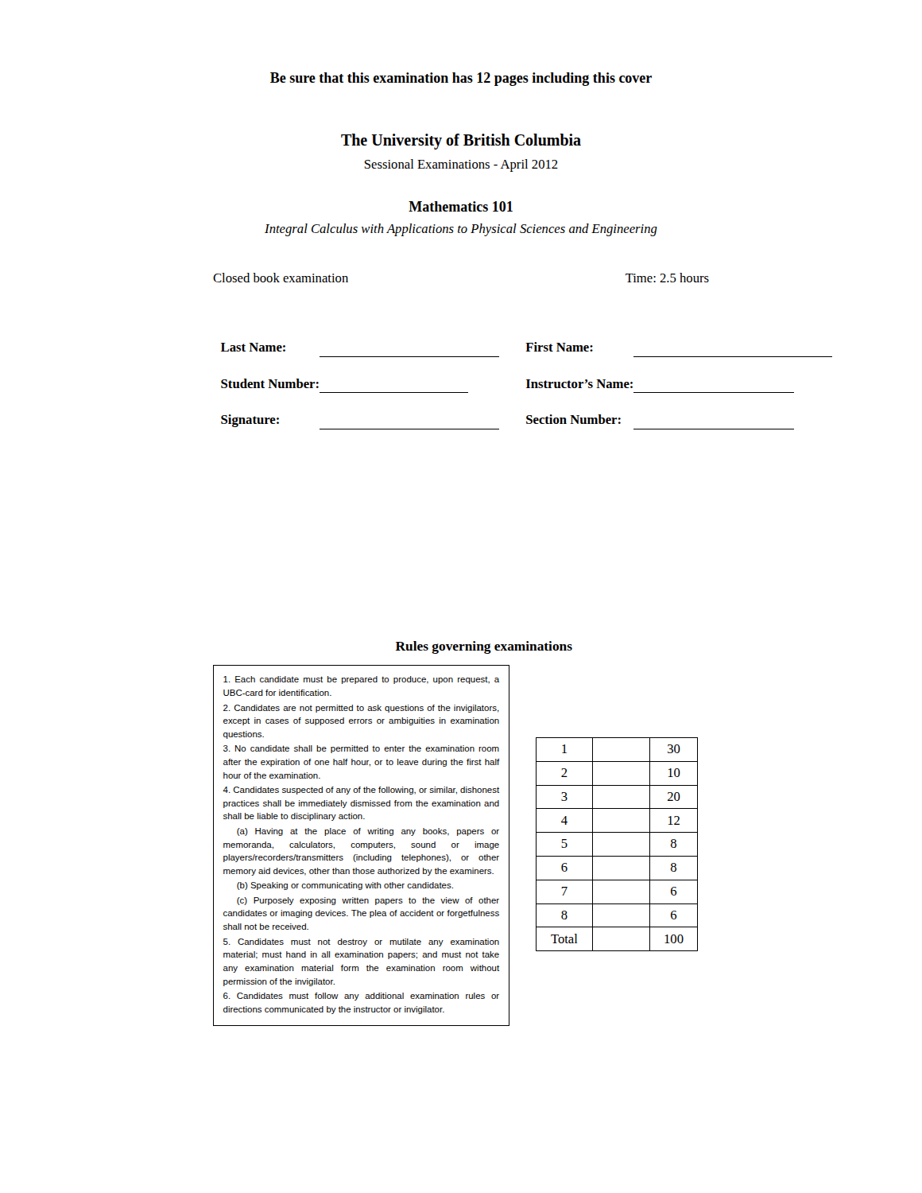Be sure that this examination has 12 pages including this cover
The University of British Columbia
Sessional Examinations - April 2012
Mathematics 101
Integral Calculus with Applications to Physical Sciences and Engineering
Closed book examination Time: 2.5 hours
| Last Name: | | First Name: | |
| Student Number: | | Instructor’s Name: | |
| Signature: | | Section Number: | |
Rules governing examinations
1. Each candidate must be prepared to produce, upon request, a UBC-card for identification.
2. Candidates are not permitted to ask questions of the invigilators, except in cases of supposed errors or ambiguities in examination questions.
3. No candidate shall be permitted to enter the examination room after the expiration of one half hour, or to leave during the first half hour of the examination.
4. Candidates suspected of any of the following, or similar, dishonest practices shall be immediately dismissed from the examination and shall be liable to disciplinary action.
(a) Having at the place of writing any books, papers or memoranda, calculators, computers, sound or image players/recorders/transmitters (including telephones), or other memory aid devices, other than those authorized by the examiners.
(b) Speaking or communicating with other candidates.
(c) Purposely exposing written papers to the view of other candidates or imaging devices. The plea of accident or forgetfulness shall not be received.
5. Candidates must not destroy or mutilate any examination material; must hand in all examination papers; and must not take any examination material form the examination room without permission of the invigilator.
6. Candidates must follow any additional examination rules or directions communicated by the instructor or invigilator.
| 1 | | 30 |
| 2 | | 10 |
| 3 | | 20 |
| 4 | | 12 |
| 5 | | 8 |
| 6 | | 8 |
| 7 | | 6 |
| 8 | | 6 |
| Total | | 100 |